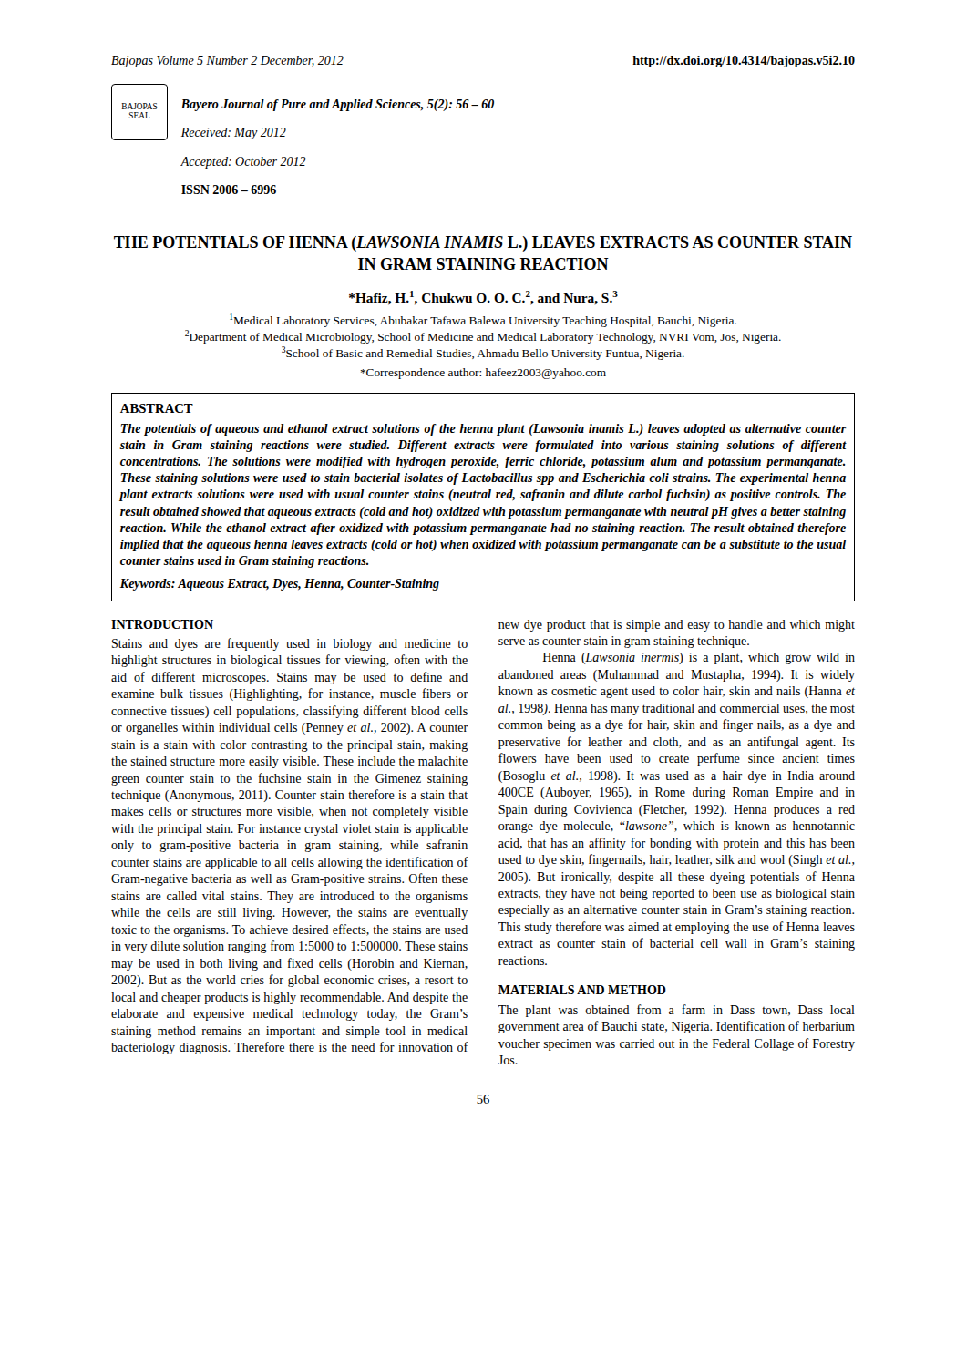Bajopas Volume 5 Number 2 December, 2012 http://dx.doi.org/10.4314/bajopas.v5i2.10
BAJOPAS
SEAL
Bayero Journal of Pure and Applied Sciences, 5(2): 56 – 60
Received: May 2012
Accepted: October 2012
ISSN 2006 – 6996
The Potentials of Henna (Lawsonia inamis L.) Leaves Extracts as Counter Stain in Gram Staining Reaction
*Hafiz, H.1, Chukwu O. O. C.2, and Nura, S.3
1Medical Laboratory Services, Abubakar Tafawa Balewa University Teaching Hospital, Bauchi, Nigeria.
2Department of Medical Microbiology, School of Medicine and Medical Laboratory Technology, NVRI Vom, Jos, Nigeria.
3School of Basic and Remedial Studies, Ahmadu Bello University Funtua, Nigeria.
*Correspondence author: hafeez2003@yahoo.com
Abstract
The potentials of aqueous and ethanol extract solutions of the henna plant (Lawsonia inamis L.) leaves adopted as alternative counter stain in Gram staining reactions were studied. Different extracts were formulated into various staining solutions of different concentrations. The solutions were modified with hydrogen peroxide, ferric chloride, potassium alum and potassium permanganate. These staining solutions were used to stain bacterial isolates of Lactobacillus spp and Escherichia coli strains. The experimental henna plant extracts solutions were used with usual counter stains (neutral red, safranin and dilute carbol fuchsin) as positive controls. The result obtained showed that aqueous extracts (cold and hot) oxidized with potassium permanganate with neutral pH gives a better staining reaction. While the ethanol extract after oxidized with potassium permanganate had no staining reaction. The result obtained therefore implied that the aqueous henna leaves extracts (cold or hot) when oxidized with potassium permanganate can be a substitute to the usual counter stains used in Gram staining reactions.
Keywords: Aqueous Extract, Dyes, Henna, Counter-Staining
Introduction
Stains and dyes are frequently used in biology and medicine to highlight structures in biological tissues for viewing, often with the aid of different microscopes. Stains may be used to define and examine bulk tissues (Highlighting, for instance, muscle fibers or connective tissues) cell populations, classifying different blood cells or organelles within individual cells (Penney et al., 2002). A counter stain is a stain with color contrasting to the principal stain, making the stained structure more easily visible. These include the malachite green counter stain to the fuchsine stain in the Gimenez staining technique (Anonymous, 2011). Counter stain therefore is a stain that makes cells or structures more visible, when not completely visible with the principal stain. For instance crystal violet stain is applicable only to gram-positive bacteria in gram staining, while safranin counter stains are applicable to all cells allowing the identification of Gram-negative bacteria as well as Gram-positive strains. Often these stains are called vital stains. They are introduced to the organisms while the cells are still living. However, the stains are eventually toxic to the organisms. To achieve desired effects, the stains are used in very dilute solution ranging from 1:5000 to 1:500000. These stains may be used in both living and fixed cells (Horobin and Kiernan, 2002). But as the world cries for global economic crises, a resort to local and cheaper products is highly recommendable. And despite the elaborate and expensive medical technology today, the Gram’s staining method remains an important and simple tool in medical bacteriology diagnosis. Therefore there is the need for innovation of new dye product that is simple and easy to handle and which might serve as counter stain in gram staining technique.
Henna (Lawsonia inermis) is a plant, which grow wild in abandoned areas (Muhammad and Mustapha, 1994). It is widely known as cosmetic agent used to color hair, skin and nails (Hanna et al., 1998). Henna has many traditional and commercial uses, the most common being as a dye for hair, skin and finger nails, as a dye and preservative for leather and cloth, and as an antifungal agent. Its flowers have been used to create perfume since ancient times (Bosoglu et al., 1998). It was used as a hair dye in India around 400CE (Auboyer, 1965), in Rome during Roman Empire and in Spain during Covivienca (Fletcher, 1992). Henna produces a red orange dye molecule, “lawsone”, which is known as hennotannic acid, that has an affinity for bonding with protein and this has been used to dye skin, fingernails, hair, leather, silk and wool (Singh et al., 2005). But ironically, despite all these dyeing potentials of Henna extracts, they have not being reported to been use as biological stain especially as an alternative counter stain in Gram’s staining reaction. This study therefore was aimed at employing the use of Henna leaves extract as counter stain of bacterial cell wall in Gram’s staining reactions.
Materials and Method
The plant was obtained from a farm in Dass town, Dass local government area of Bauchi state, Nigeria. Identification of herbarium voucher specimen was carried out in the Federal Collage of Forestry Jos.
56